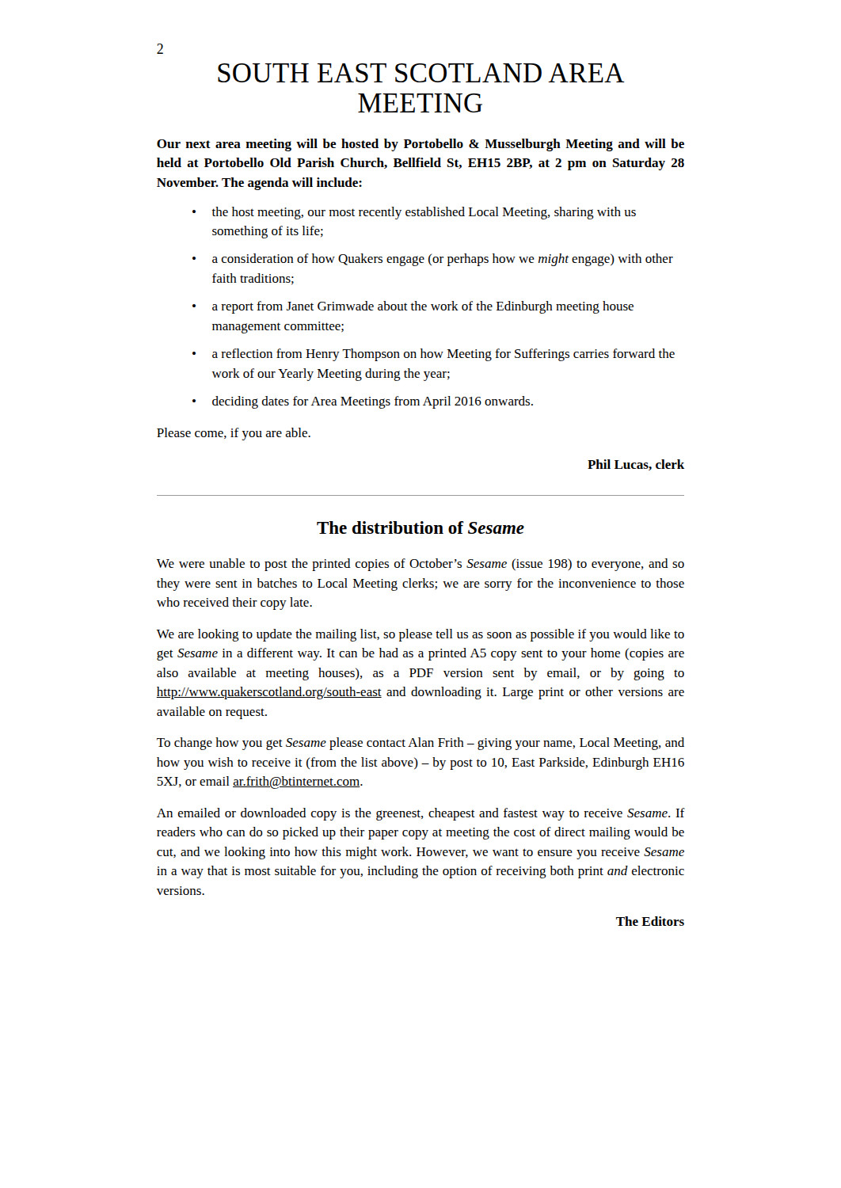2
SOUTH EAST SCOTLAND AREA MEETING
Our next area meeting will be hosted by Portobello & Musselburgh Meeting and will be held at Portobello Old Parish Church, Bellfield St, EH15 2BP, at 2 pm on Saturday 28 November. The agenda will include:
the host meeting, our most recently established Local Meeting, sharing with us something of its life;
a consideration of how Quakers engage (or perhaps how we might engage) with other faith traditions;
a report from Janet Grimwade about the work of the Edinburgh meeting house management committee;
a reflection from Henry Thompson on how Meeting for Sufferings carries forward the work of our Yearly Meeting during the year;
deciding dates for Area Meetings from April 2016 onwards.
Please come, if you are able.
Phil Lucas, clerk
The distribution of Sesame
We were unable to post the printed copies of October’s Sesame (issue 198) to everyone, and so they were sent in batches to Local Meeting clerks; we are sorry for the inconvenience to those who received their copy late.
We are looking to update the mailing list, so please tell us as soon as possible if you would like to get Sesame in a different way. It can be had as a printed A5 copy sent to your home (copies are also available at meeting houses), as a PDF version sent by email, or by going to http://www.quakerscotland.org/south-east and downloading it. Large print or other versions are available on request.
To change how you get Sesame please contact Alan Frith – giving your name, Local Meeting, and how you wish to receive it (from the list above) – by post to 10, East Parkside, Edinburgh EH16 5XJ, or email ar.frith@btinternet.com.
An emailed or downloaded copy is the greenest, cheapest and fastest way to receive Sesame. If readers who can do so picked up their paper copy at meeting the cost of direct mailing would be cut, and we looking into how this might work. However, we want to ensure you receive Sesame in a way that is most suitable for you, including the option of receiving both print and electronic versions.
The Editors